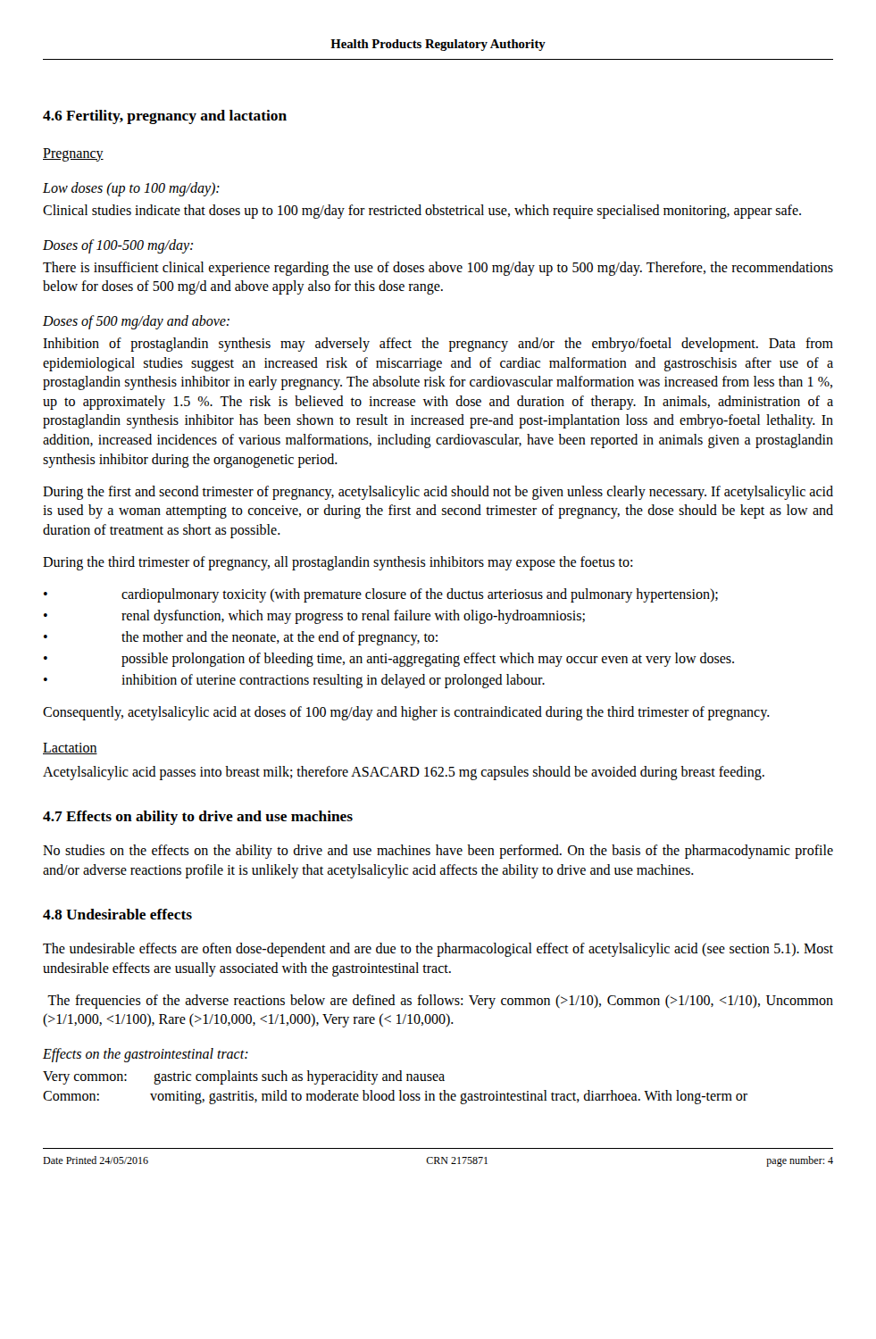Health Products Regulatory Authority
4.6 Fertility, pregnancy and lactation
Pregnancy
Low doses (up to 100 mg/day):
Clinical studies indicate that doses up to 100 mg/day for restricted obstetrical use, which require specialised monitoring, appear safe.
Doses of 100-500 mg/day:
There is insufficient clinical experience regarding the use of doses above 100 mg/day up to 500 mg/day. Therefore, the recommendations below for doses of 500 mg/d and above apply also for this dose range.
Doses of 500 mg/day and above:
Inhibition of prostaglandin synthesis may adversely affect the pregnancy and/or the embryo/foetal development. Data from epidemiological studies suggest an increased risk of miscarriage and of cardiac malformation and gastroschisis after use of a prostaglandin synthesis inhibitor in early pregnancy. The absolute risk for cardiovascular malformation was increased from less than 1 %, up to approximately 1.5 %. The risk is believed to increase with dose and duration of therapy. In animals, administration of a prostaglandin synthesis inhibitor has been shown to result in increased pre-and post-implantation loss and embryo-foetal lethality. In addition, increased incidences of various malformations, including cardiovascular, have been reported in animals given a prostaglandin synthesis inhibitor during the organogenetic period.
During the first and second trimester of pregnancy, acetylsalicylic acid should not be given unless clearly necessary. If acetylsalicylic acid is used by a woman attempting to conceive, or during the first and second trimester of pregnancy, the dose should be kept as low and duration of treatment as short as possible.
During the third trimester of pregnancy, all prostaglandin synthesis inhibitors may expose the foetus to:
cardiopulmonary toxicity (with premature closure of the ductus arteriosus and pulmonary hypertension);
renal dysfunction, which may progress to renal failure with oligo-hydroamniosis;
the mother and the neonate, at the end of pregnancy, to:
possible prolongation of bleeding time, an anti-aggregating effect which may occur even at very low doses.
inhibition of uterine contractions resulting in delayed or prolonged labour.
Consequently, acetylsalicylic acid at doses of 100 mg/day and higher is contraindicated during the third trimester of pregnancy.
Lactation
Acetylsalicylic acid passes into breast milk; therefore ASACARD 162.5 mg capsules should be avoided during breast feeding.
4.7 Effects on ability to drive and use machines
No studies on the effects on the ability to drive and use machines have been performed. On the basis of the pharmacodynamic profile and/or adverse reactions profile it is unlikely that acetylsalicylic acid affects the ability to drive and use machines.
4.8 Undesirable effects
The undesirable effects are often dose-dependent and are due to the pharmacological effect of acetylsalicylic acid (see section 5.1). Most undesirable effects are usually associated with the gastrointestinal tract.
The frequencies of the adverse reactions below are defined as follows: Very common (>1/10), Common (>1/100, <1/10), Uncommon (>1/1,000, <1/100), Rare (>1/10,000, <1/1,000), Very rare (< 1/10,000).
Effects on the gastrointestinal tract:
Very common: gastric complaints such as hyperacidity and nausea
Common: vomiting, gastritis, mild to moderate blood loss in the gastrointestinal tract, diarrhoea. With long-term or
Date Printed 24/05/2016 CRN 2175871 page number: 4